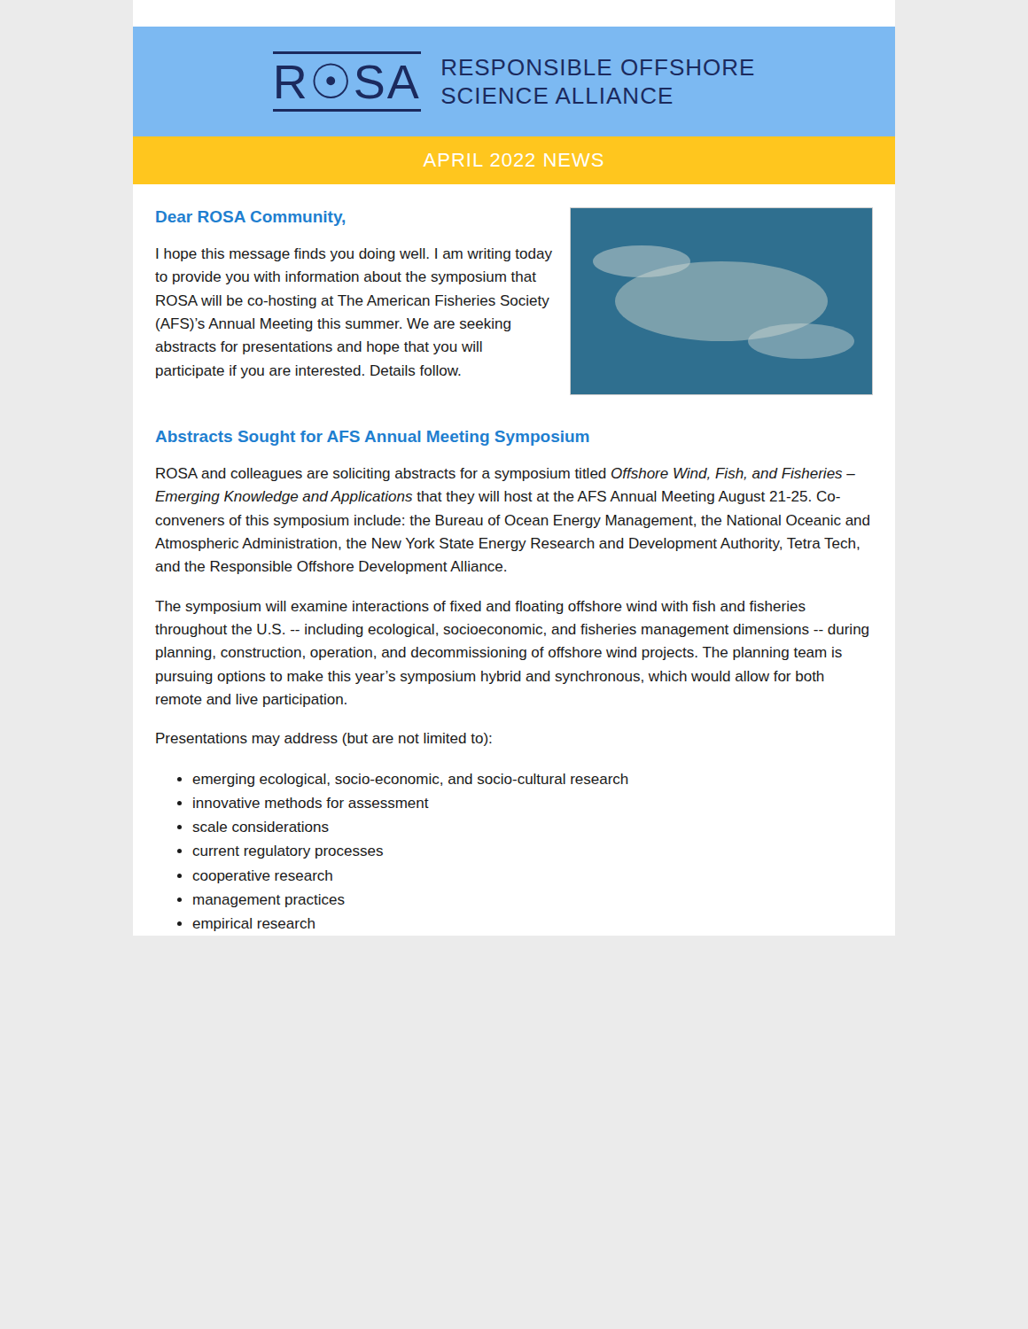R☉SA RESPONSIBLE OFFSHORE
SCIENCE ALLIANCE
APRIL 2022 NEWS
Dear ROSA Community,
I hope this message finds you doing well. I am writing today to provide you with information about the symposium that ROSA will be co-hosting at The American Fisheries Society (AFS)’s Annual Meeting this summer. We are seeking abstracts for presentations and hope that you will participate if you are interested. Details follow.
Abstracts Sought for AFS Annual Meeting Symposium
ROSA and colleagues are soliciting abstracts for a symposium titled Offshore Wind, Fish, and Fisheries – Emerging Knowledge and Applications that they will host at the AFS Annual Meeting August 21-25. Co-conveners of this symposium include: the Bureau of Ocean Energy Management, the National Oceanic and Atmospheric Administration, the New York State Energy Research and Development Authority, Tetra Tech, and the Responsible Offshore Development Alliance.
The symposium will examine interactions of fixed and floating offshore wind with fish and fisheries throughout the U.S. -- including ecological, socioeconomic, and fisheries management dimensions -- during planning, construction, operation, and decommissioning of offshore wind projects. The planning team is pursuing options to make this year’s symposium hybrid and synchronous, which would allow for both remote and live participation.
Presentations may address (but are not limited to):
emerging ecological, socio-economic, and socio-cultural research
innovative methods for assessment
scale considerations
current regulatory processes
cooperative research
management practices
empirical research